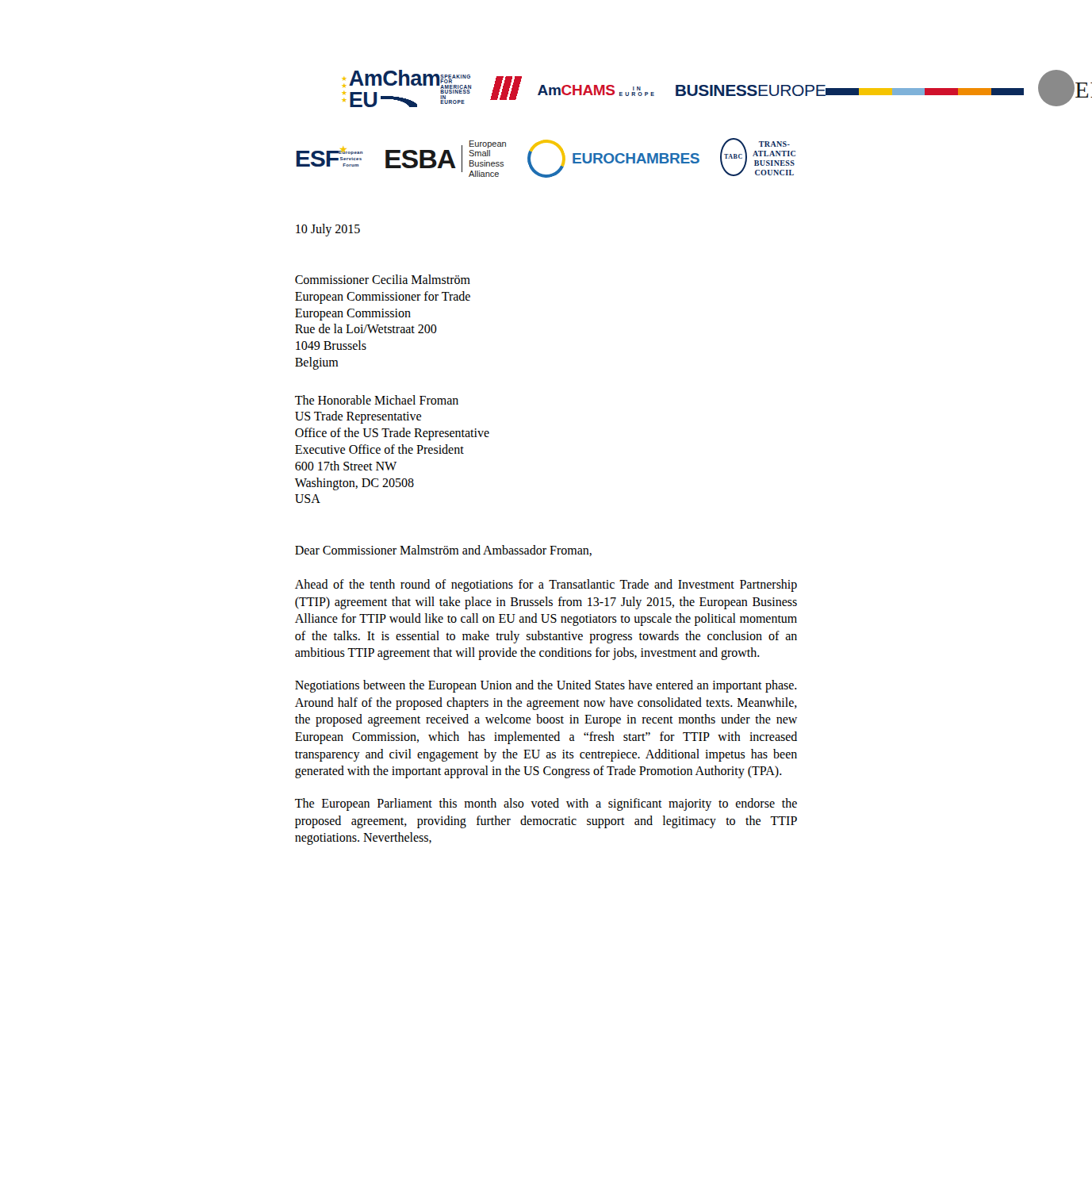★ ★ ★ ★
AmCham EU
SPEAKING FOR AMERICAN BUSINESS IN EUROPE
AmCHAMS
IN EUROPE
BUSINESSEUROPE
ERT
ESF★
European Services Forum
ESBA
European Small
Business Alliance
EUROCHAMBRES
Trans-Atlantic
Business Council
10 July 2015
Commissioner Cecilia Malmström
European Commissioner for Trade
European Commission
Rue de la Loi/Wetstraat 200
1049 Brussels
Belgium The Honorable Michael Froman
US Trade Representative
Office of the US Trade Representative
Executive Office of the President
600 17th Street NW
Washington, DC 20508
USA
Dear Commissioner Malmström and Ambassador Froman,
Ahead of the tenth round of negotiations for a Transatlantic Trade and Investment Partnership (TTIP) agreement that will take place in Brussels from 13-17 July 2015, the European Business Alliance for TTIP would like to call on EU and US negotiators to upscale the political momentum of the talks. It is essential to make truly substantive progress towards the conclusion of an ambitious TTIP agreement that will provide the conditions for jobs, investment and growth.
Negotiations between the European Union and the United States have entered an important phase. Around half of the proposed chapters in the agreement now have consolidated texts. Meanwhile, the proposed agreement received a welcome boost in Europe in recent months under the new European Commission, which has implemented a “fresh start” for TTIP with increased transparency and civil engagement by the EU as its centrepiece. Additional impetus has been generated with the important approval in the US Congress of Trade Promotion Authority (TPA).
The European Parliament this month also voted with a significant majority to endorse the proposed agreement, providing further democratic support and legitimacy to the TTIP negotiations. Nevertheless,